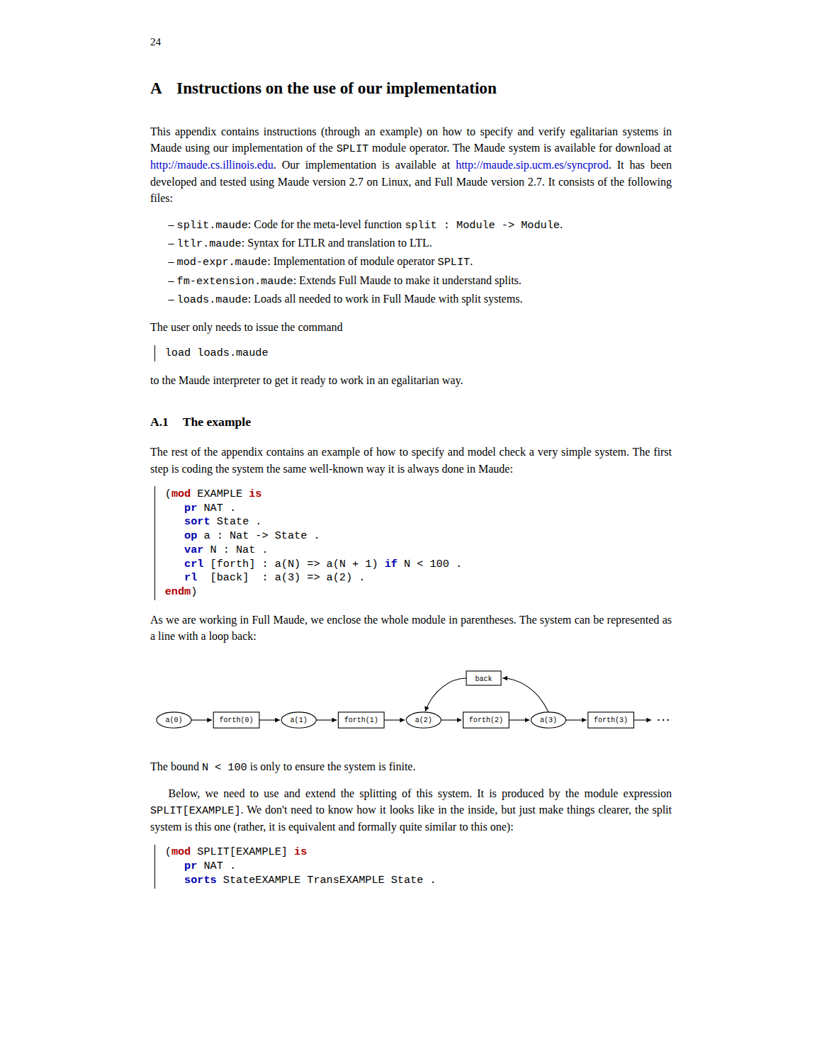24
AInstructions on the use of our implementation
This appendix contains instructions (through an example) on how to specify and verify egalitarian systems in Maude using our implementation of the SPLIT module operator. The Maude system is available for download at http://maude.cs.illinois.edu. Our implementation is available at http://maude.sip.ucm.es/syncprod. It has been developed and tested using Maude version 2.7 on Linux, and Full Maude version 2.7. It consists of the following files:
split.maude: Code for the meta-level function split : Module -> Module.
ltlr.maude: Syntax for LTLR and translation to LTL.
mod-expr.maude: Implementation of module operator SPLIT.
fm-extension.maude: Extends Full Maude to make it understand splits.
loads.maude: Loads all needed to work in Full Maude with split systems.
The user only needs to issue the command
load loads.maude
to the Maude interpreter to get it ready to work in an egalitarian way.
A.1 The example
The rest of the appendix contains an example of how to specify and model check a very simple system. The first step is coding the system the same well-known way it is always done in Maude:
(mod EXAMPLE is
   pr NAT .
   sort State .
   op a : Nat -> State .
   var N : Nat .
   crl [forth] : a(N) => a(N + 1) if N < 100 .
   rl  [back]  : a(3) => a(2) .
endm)
As we are working in Full Maude, we enclose the whole module in parentheses. The system can be represented as a line with a loop back:
a(0) forth(0) a(1) forth(1) a(2) forth(2) a(3) forth(3) ⋯ back
The bound N < 100 is only to ensure the system is finite.
Below, we need to use and extend the splitting of this system. It is produced by the module expression SPLIT[EXAMPLE]. We don't need to know how it looks like in the inside, but just make things clearer, the split system is this one (rather, it is equivalent and formally quite similar to this one):
(mod SPLIT[EXAMPLE] is
   pr NAT .
   sorts StateEXAMPLE TransEXAMPLE State .